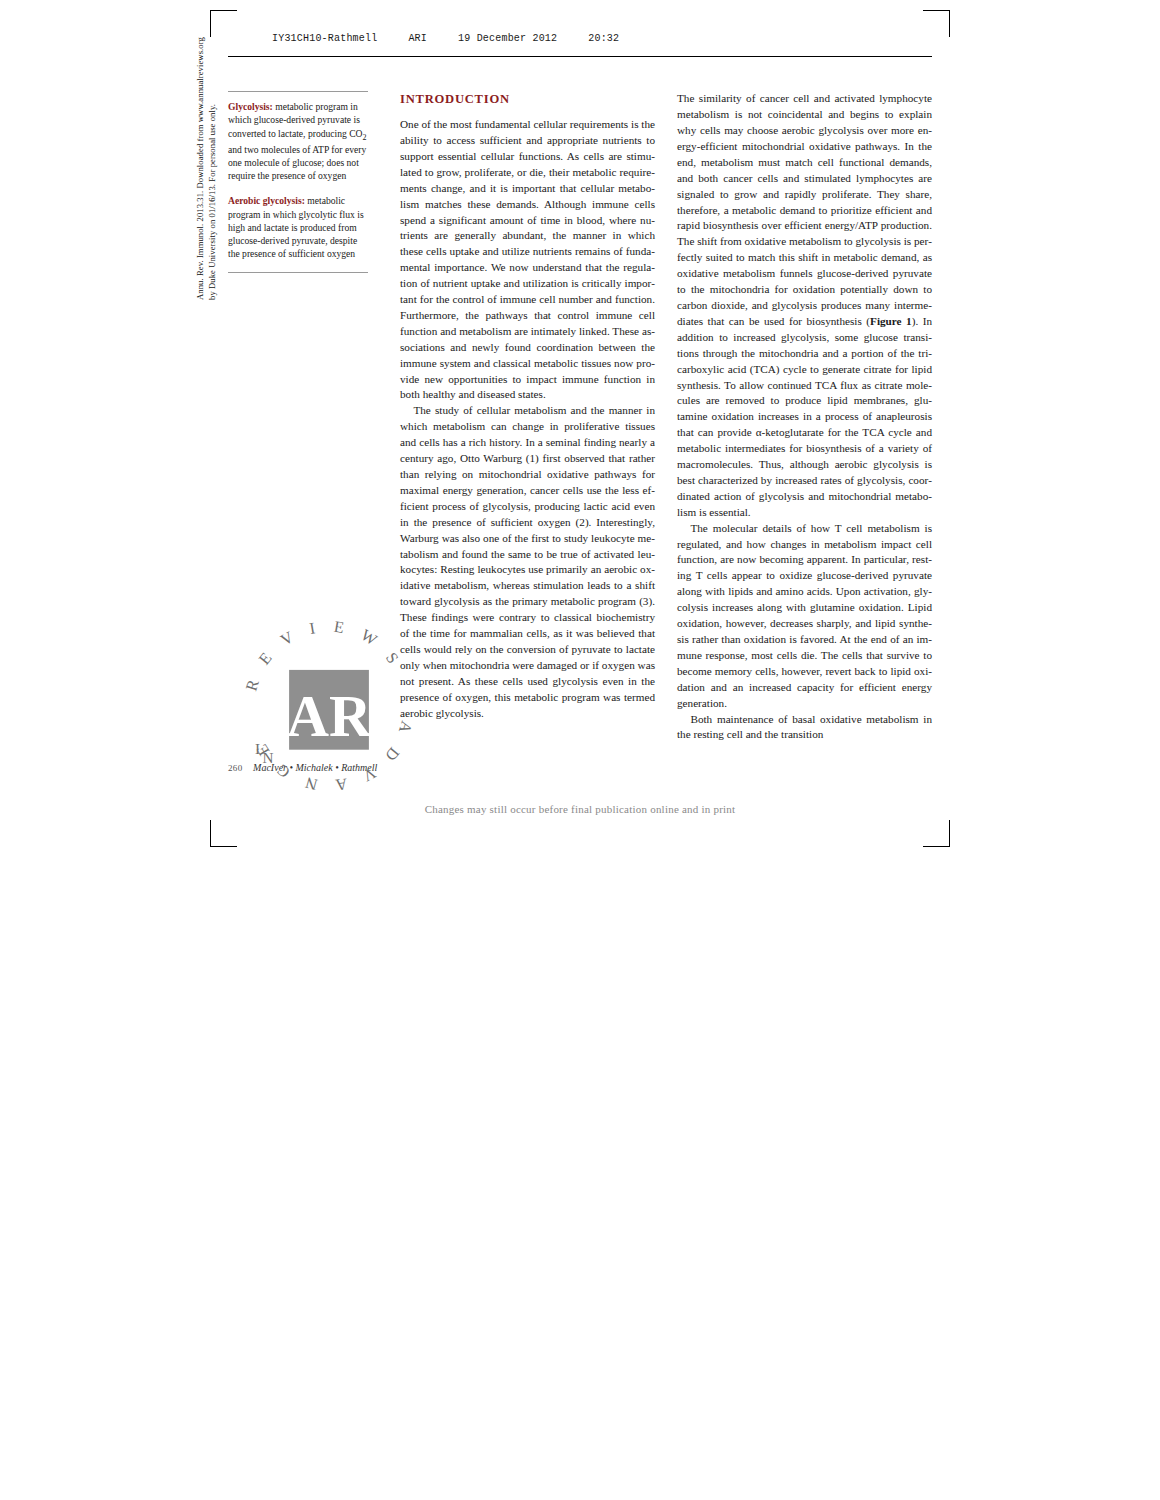IY31CH10-Rathmell ARI 19 December 2012 20:32
Annu. Rev. Immunol. 2013.31. Downloaded from www.annualreviews.org by Duke University on 01/16/13. For personal use only.
Glycolysis: metabolic program in which glucose-derived pyruvate is converted to lactate, producing CO2 and two molecules of ATP for every one molecule of glucose; does not require the presence of oxygen
Aerobic glycolysis: metabolic program in which glycolytic flux is high and lactate is produced from glucose-derived pyruvate, despite the presence of sufficient oxygen
INTRODUCTION
One of the most fundamental cellular requirements is the ability to access sufficient and appropriate nutrients to support essential cellular functions. As cells are stimulated to grow, proliferate, or die, their metabolic requirements change, and it is important that cellular metabolism matches these demands. Although immune cells spend a significant amount of time in blood, where nutrients are generally abundant, the manner in which these cells uptake and utilize nutrients remains of fundamental importance. We now understand that the regulation of nutrient uptake and utilization is critically important for the control of immune cell number and function. Furthermore, the pathways that control immune cell function and metabolism are intimately linked. These associations and newly found coordination between the immune system and classical metabolic tissues now provide new opportunities to impact immune function in both healthy and diseased states.
The study of cellular metabolism and the manner in which metabolism can change in proliferative tissues and cells has a rich history. In a seminal finding nearly a century ago, Otto Warburg (1) first observed that rather than relying on mitochondrial oxidative pathways for maximal energy generation, cancer cells use the less efficient process of glycolysis, producing lactic acid even in the presence of sufficient oxygen (2). Interestingly, Warburg was also one of the first to study leukocyte metabolism and found the same to be true of activated leukocytes: Resting leukocytes use primarily an aerobic oxidative metabolism, whereas stimulation leads to a shift toward glycolysis as the primary metabolic program (3). These findings were contrary to classical biochemistry of the time for mammalian cells, as it was believed that cells would rely on the conversion of pyruvate to lactate only when mitochondria were damaged or if oxygen was not present. As these cells used glycolysis even in the presence of oxygen, this metabolic program was termed aerobic glycolysis.
The similarity of cancer cell and activated lymphocyte metabolism is not coincidental and begins to explain why cells may choose aerobic glycolysis over more energy-efficient mitochondrial oxidative pathways. In the end, metabolism must match cell functional demands, and both cancer cells and stimulated lymphocytes are signaled to grow and rapidly proliferate. They share, therefore, a metabolic demand to prioritize efficient and rapid biosynthesis over efficient energy/ATP production. The shift from oxidative metabolism to glycolysis is perfectly suited to match this shift in metabolic demand, as oxidative metabolism funnels glucose-derived pyruvate to the mitochondria for oxidation potentially down to carbon dioxide, and glycolysis produces many intermediates that can be used for biosynthesis (Figure 1). In addition to increased glycolysis, some glucose transitions through the mitochondria and a portion of the tricarboxylic acid (TCA) cycle to generate citrate for lipid synthesis. To allow continued TCA flux as citrate molecules are removed to produce lipid membranes, glutamine oxidation increases in a process of anapleurosis that can provide α-ketoglutarate for the TCA cycle and metabolic intermediates for biosynthesis of a variety of macromolecules. Thus, although aerobic glycolysis is best characterized by increased rates of glycolysis, coordinated action of glycolysis and mitochondrial metabolism is essential.
The molecular details of how T cell metabolism is regulated, and how changes in metabolism impact cell function, are now becoming apparent. In particular, resting T cells appear to oxidize glucose-derived pyruvate along with lipids and amino acids. Upon activation, glycolysis increases along with glutamine oxidation. Lipid oxidation, however, decreases sharply, and lipid synthesis rather than oxidation is favored. At the end of an immune response, most cells die. The cells that survive to become memory cells, however, revert back to lipid oxidation and an increased capacity for efficient energy generation.
Both maintenance of basal oxidative metabolism in the resting cell and the transition
R E V I E W S A D V A N C E I N AR
260 MacIver • Michalek • Rathmell
Changes may still occur before final publication online and in print